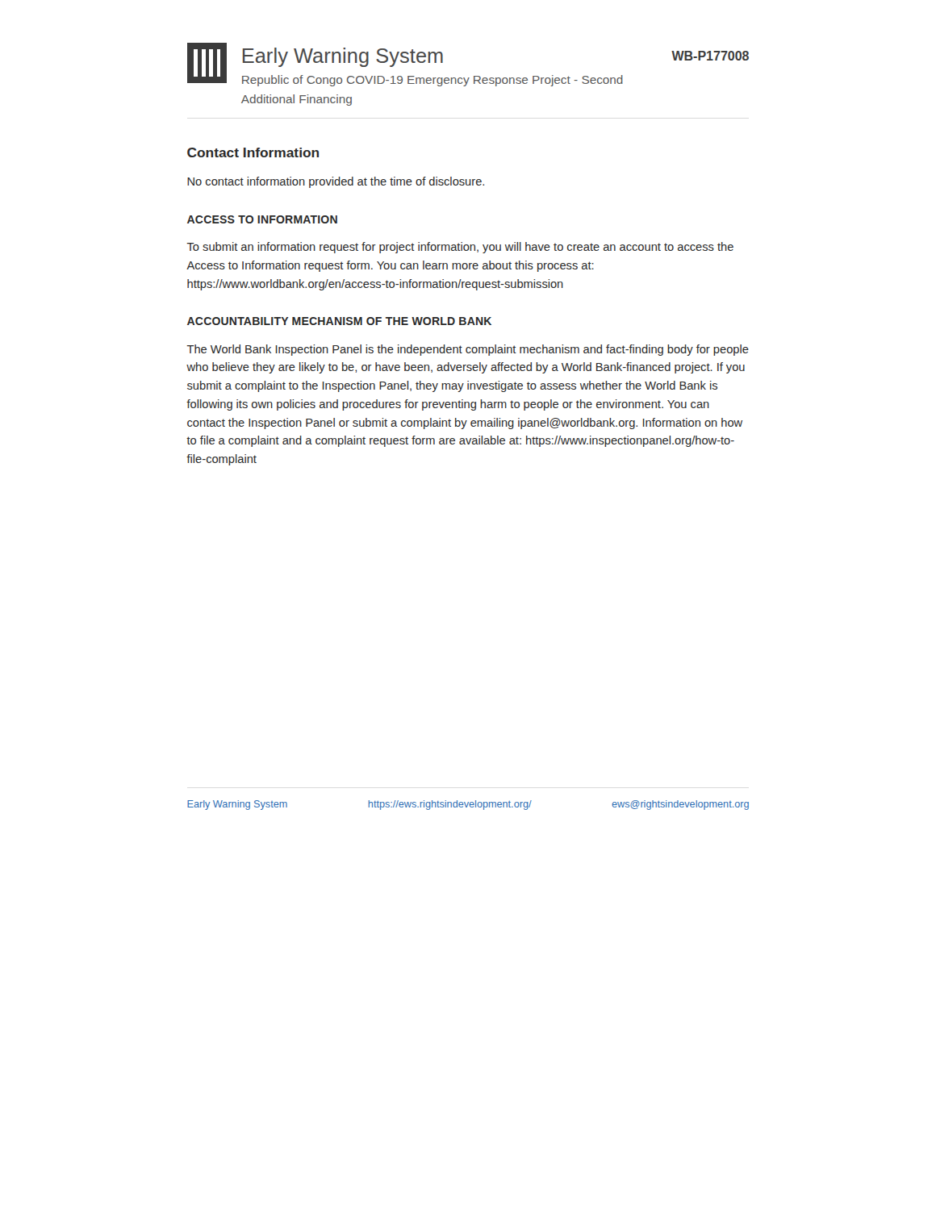Early Warning System
Republic of Congo COVID-19 Emergency Response Project - Second Additional Financing
WB-P177008
Contact Information
No contact information provided at the time of disclosure.
ACCESS TO INFORMATION
To submit an information request for project information, you will have to create an account to access the Access to Information request form. You can learn more about this process at: https://www.worldbank.org/en/access-to-information/request-submission
ACCOUNTABILITY MECHANISM OF THE WORLD BANK
The World Bank Inspection Panel is the independent complaint mechanism and fact-finding body for people who believe they are likely to be, or have been, adversely affected by a World Bank-financed project. If you submit a complaint to the Inspection Panel, they may investigate to assess whether the World Bank is following its own policies and procedures for preventing harm to people or the environment. You can contact the Inspection Panel or submit a complaint by emailing ipanel@worldbank.org. Information on how to file a complaint and a complaint request form are available at: https://www.inspectionpanel.org/how-to-file-complaint
Early Warning System
https://ews.rightsindevelopment.org/
ews@rightsindevelopment.org